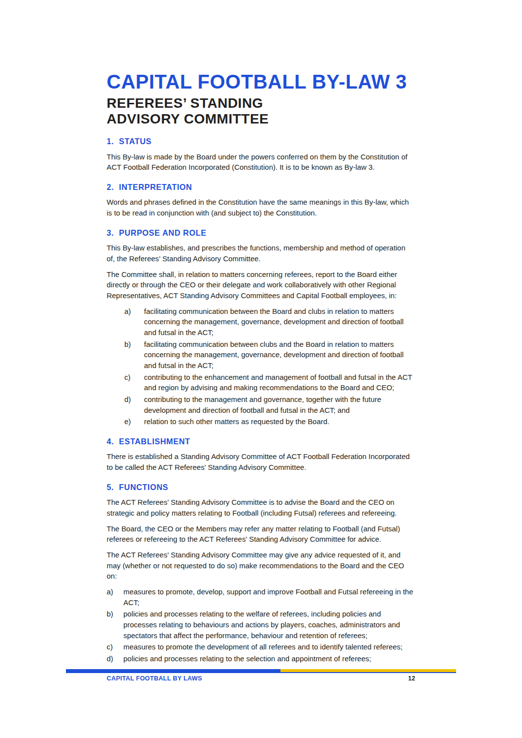CAPITAL FOOTBALL BY-LAW 3
REFEREES’ STANDING ADVISORY COMMITTEE
1. STATUS
This By-law is made by the Board under the powers conferred on them by the Constitution of ACT Football Federation Incorporated (Constitution). It is to be known as By-law 3.
2. INTERPRETATION
Words and phrases defined in the Constitution have the same meanings in this By-law, which is to be read in conjunction with (and subject to) the Constitution.
3. PURPOSE AND ROLE
This By-law establishes, and prescribes the functions, membership and method of operation of, the Referees’ Standing Advisory Committee.
The Committee shall, in relation to matters concerning referees, report to the Board either directly or through the CEO or their delegate and work collaboratively with other Regional Representatives, ACT Standing Advisory Committees and Capital Football employees, in:
a) facilitating communication between the Board and clubs in relation to matters concerning the management, governance, development and direction of football and futsal in the ACT;
b) facilitating communication between clubs and the Board in relation to matters concerning the management, governance, development and direction of football and futsal in the ACT;
c) contributing to the enhancement and management of football and futsal in the ACT and region by advising and making recommendations to the Board and CEO;
d) contributing to the management and governance, together with the future development and direction of football and futsal in the ACT; and
e) relation to such other matters as requested by the Board.
4. ESTABLISHMENT
There is established a Standing Advisory Committee of ACT Football Federation Incorporated to be called the ACT Referees’ Standing Advisory Committee.
5. FUNCTIONS
The ACT Referees’ Standing Advisory Committee is to advise the Board and the CEO on strategic and policy matters relating to Football (including Futsal) referees and refereeing.
The Board, the CEO or the Members may refer any matter relating to Football (and Futsal) referees or refereeing to the ACT Referees’ Standing Advisory Committee for advice.
The ACT Referees’ Standing Advisory Committee may give any advice requested of it, and may (whether or not requested to do so) make recommendations to the Board and the CEO on:
a) measures to promote, develop, support and improve Football and Futsal refereeing in the ACT;
b) policies and processes relating to the welfare of referees, including policies and processes relating to behaviours and actions by players, coaches, administrators and spectators that affect the performance, behaviour and retention of referees;
c) measures to promote the development of all referees and to identify talented referees;
d) policies and processes relating to the selection and appointment of referees;
CAPITAL FOOTBALL BY LAWS 12